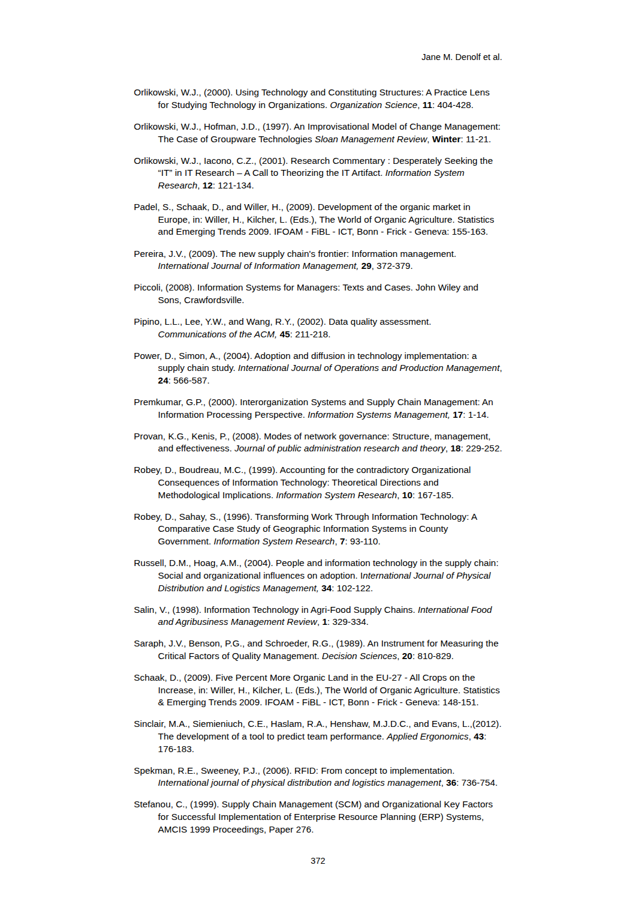Jane M. Denolf et al.
Orlikowski, W.J., (2000). Using Technology and Constituting Structures: A Practice Lens for Studying Technology in Organizations. Organization Science, 11: 404-428.
Orlikowski, W.J., Hofman, J.D., (1997). An Improvisational Model of Change Management: The Case of Groupware Technologies Sloan Management Review, Winter: 11-21.
Orlikowski, W.J., Iacono, C.Z., (2001). Research Commentary : Desperately Seeking the “IT” in IT Research – A Call to Theorizing the IT Artifact. Information System Research, 12: 121-134.
Padel, S., Schaak, D., and Willer, H., (2009). Development of the organic market in Europe, in: Willer, H., Kilcher, L. (Eds.), The World of Organic Agriculture. Statistics and Emerging Trends 2009. IFOAM - FiBL - ICT, Bonn - Frick - Geneva: 155-163.
Pereira, J.V., (2009). The new supply chain's frontier: Information management. International Journal of Information Management, 29, 372-379.
Piccoli, (2008). Information Systems for Managers: Texts and Cases. John Wiley and Sons, Crawfordsville.
Pipino, L.L., Lee, Y.W., and Wang, R.Y., (2002). Data quality assessment. Communications of the ACM, 45: 211-218.
Power, D., Simon, A., (2004). Adoption and diffusion in technology implementation: a supply chain study. International Journal of Operations and Production Management, 24: 566-587.
Premkumar, G.P., (2000). Interorganization Systems and Supply Chain Management: An Information Processing Perspective. Information Systems Management, 17: 1-14.
Provan, K.G., Kenis, P., (2008). Modes of network governance: Structure, management, and effectiveness. Journal of public administration research and theory, 18: 229-252.
Robey, D., Boudreau, M.C., (1999). Accounting for the contradictory Organizational Consequences of Information Technology: Theoretical Directions and Methodological Implications. Information System Research, 10: 167-185.
Robey, D., Sahay, S., (1996). Transforming Work Through Information Technology: A Comparative Case Study of Geographic Information Systems in County Government. Information System Research, 7: 93-110.
Russell, D.M., Hoag, A.M., (2004). People and information technology in the supply chain: Social and organizational influences on adoption. International Journal of Physical Distribution and Logistics Management, 34: 102-122.
Salin, V., (1998). Information Technology in Agri-Food Supply Chains. International Food and Agribusiness Management Review, 1: 329-334.
Saraph, J.V., Benson, P.G., and Schroeder, R.G., (1989). An Instrument for Measuring the Critical Factors of Quality Management. Decision Sciences, 20: 810-829.
Schaak, D., (2009). Five Percent More Organic Land in the EU-27 - All Crops on the Increase, in: Willer, H., Kilcher, L. (Eds.), The World of Organic Agriculture. Statistics & Emerging Trends 2009. IFOAM - FiBL - ICT, Bonn - Frick - Geneva: 148-151.
Sinclair, M.A., Siemieniuch, C.E., Haslam, R.A., Henshaw, M.J.D.C., and Evans, L.,(2012). The development of a tool to predict team performance. Applied Ergonomics, 43: 176-183.
Spekman, R.E., Sweeney, P.J., (2006). RFID: From concept to implementation. International journal of physical distribution and logistics management, 36: 736-754.
Stefanou, C., (1999). Supply Chain Management (SCM) and Organizational Key Factors for Successful Implementation of Enterprise Resource Planning (ERP) Systems, AMCIS 1999 Proceedings, Paper 276.
372